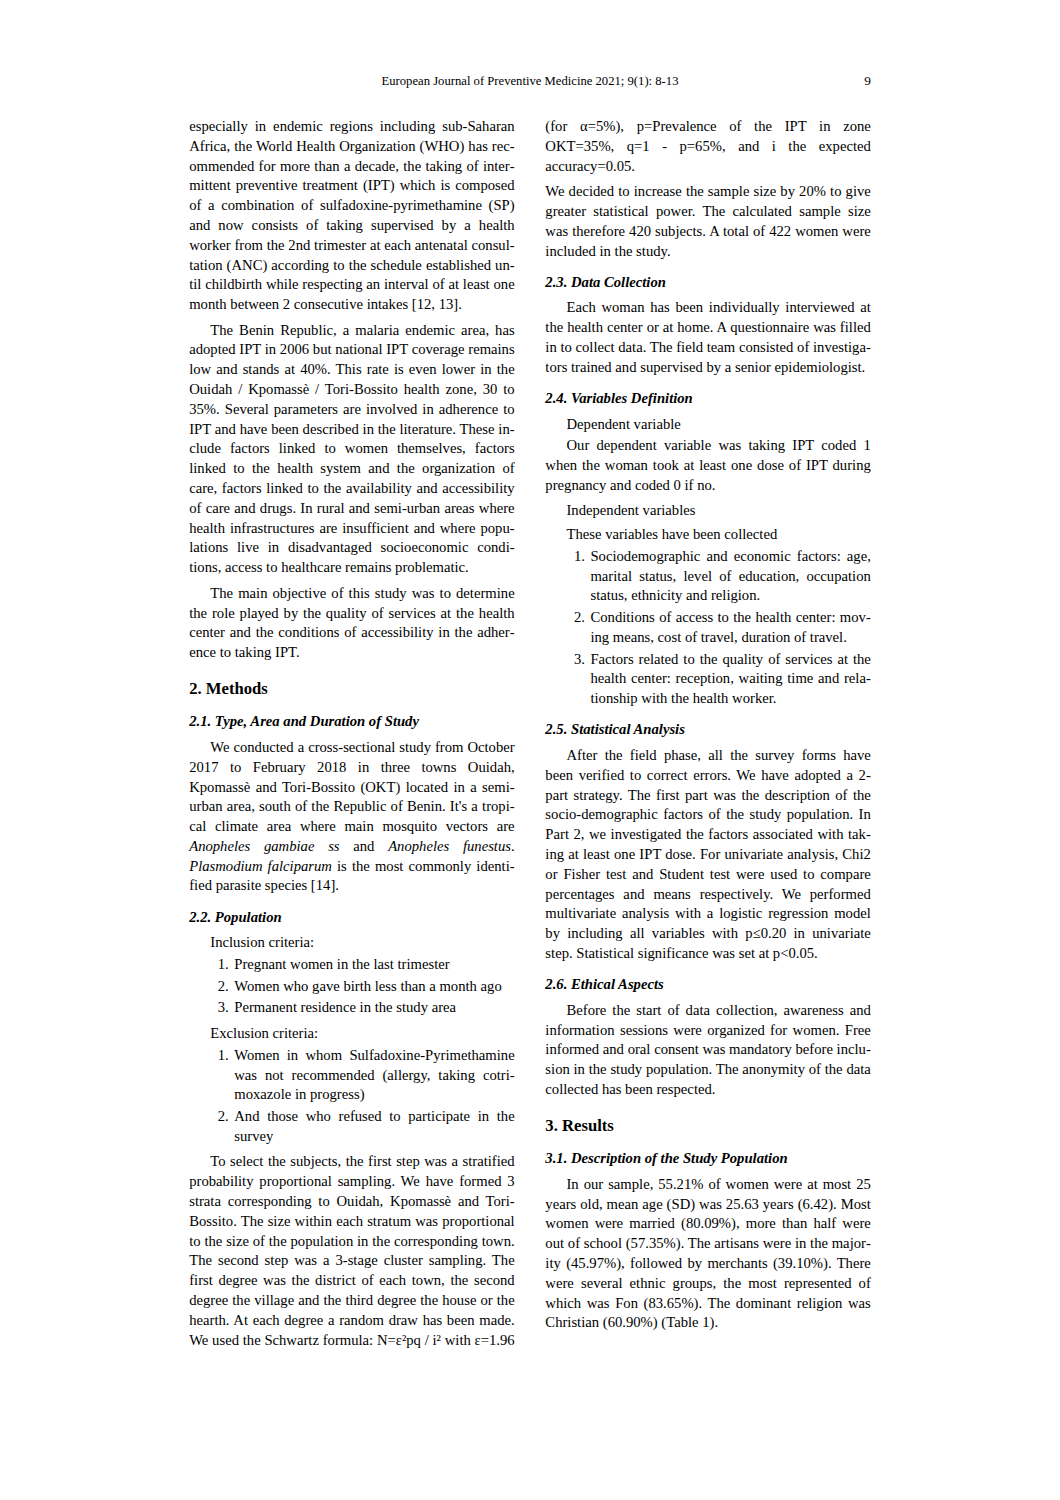European Journal of Preventive Medicine 2021; 9(1): 8-13 9
especially in endemic regions including sub-Saharan Africa, the World Health Organization (WHO) has recommended for more than a decade, the taking of intermittent preventive treatment (IPT) which is composed of a combination of sulfadoxine-pyrimethamine (SP) and now consists of taking supervised by a health worker from the 2nd trimester at each antenatal consultation (ANC) according to the schedule established until childbirth while respecting an interval of at least one month between 2 consecutive intakes [12, 13].
The Benin Republic, a malaria endemic area, has adopted IPT in 2006 but national IPT coverage remains low and stands at 40%. This rate is even lower in the Ouidah / Kpomassè / Tori-Bossito health zone, 30 to 35%. Several parameters are involved in adherence to IPT and have been described in the literature. These include factors linked to women themselves, factors linked to the health system and the organization of care, factors linked to the availability and accessibility of care and drugs. In rural and semi-urban areas where health infrastructures are insufficient and where populations live in disadvantaged socioeconomic conditions, access to healthcare remains problematic.
The main objective of this study was to determine the role played by the quality of services at the health center and the conditions of accessibility in the adherence to taking IPT.
2. Methods
2.1. Type, Area and Duration of Study
We conducted a cross-sectional study from October 2017 to February 2018 in three towns Ouidah, Kpomassè and Tori-Bossito (OKT) located in a semi-urban area, south of the Republic of Benin. It's a tropical climate area where main mosquito vectors are Anopheles gambiae ss and Anopheles funestus. Plasmodium falciparum is the most commonly identified parasite species [14].
2.2. Population
Inclusion criteria:
Pregnant women in the last trimester
Women who gave birth less than a month ago
Permanent residence in the study area
Exclusion criteria:
Women in whom Sulfadoxine-Pyrimethamine was not recommended (allergy, taking cotrimoxazole in progress)
And those who refused to participate in the survey
To select the subjects, the first step was a stratified probability proportional sampling. We have formed 3 strata corresponding to Ouidah, Kpomassè and Tori-Bossito. The size within each stratum was proportional to the size of the population in the corresponding town. The second step was a 3-stage cluster sampling. The first degree was the district of each town, the second degree the village and the third degree the house or the hearth. At each degree a random draw has been made. We used the Schwartz formula: N=ε²pq / i² with ε=1.96 (for α=5%), p=Prevalence of the IPT in zone OKT=35%, q=1 - p=65%, and i the expected accuracy=0.05.
We decided to increase the sample size by 20% to give greater statistical power. The calculated sample size was therefore 420 subjects. A total of 422 women were included in the study.
2.3. Data Collection
Each woman has been individually interviewed at the health center or at home. A questionnaire was filled in to collect data. The field team consisted of investigators trained and supervised by a senior epidemiologist.
2.4. Variables Definition
Dependent variable
Our dependent variable was taking IPT coded 1 when the woman took at least one dose of IPT during pregnancy and coded 0 if no.
Independent variables
These variables have been collected
Sociodemographic and economic factors: age, marital status, level of education, occupation status, ethnicity and religion.
Conditions of access to the health center: moving means, cost of travel, duration of travel.
Factors related to the quality of services at the health center: reception, waiting time and relationship with the health worker.
2.5. Statistical Analysis
After the field phase, all the survey forms have been verified to correct errors. We have adopted a 2-part strategy. The first part was the description of the socio-demographic factors of the study population. In Part 2, we investigated the factors associated with taking at least one IPT dose. For univariate analysis, Chi2 or Fisher test and Student test were used to compare percentages and means respectively. We performed multivariate analysis with a logistic regression model by including all variables with p≤0.20 in univariate step. Statistical significance was set at p<0.05.
2.6. Ethical Aspects
Before the start of data collection, awareness and information sessions were organized for women. Free informed and oral consent was mandatory before inclusion in the study population. The anonymity of the data collected has been respected.
3. Results
3.1. Description of the Study Population
In our sample, 55.21% of women were at most 25 years old, mean age (SD) was 25.63 years (6.42). Most women were married (80.09%), more than half were out of school (57.35%). The artisans were in the majority (45.97%), followed by merchants (39.10%). There were several ethnic groups, the most represented of which was Fon (83.65%). The dominant religion was Christian (60.90%) (Table 1).